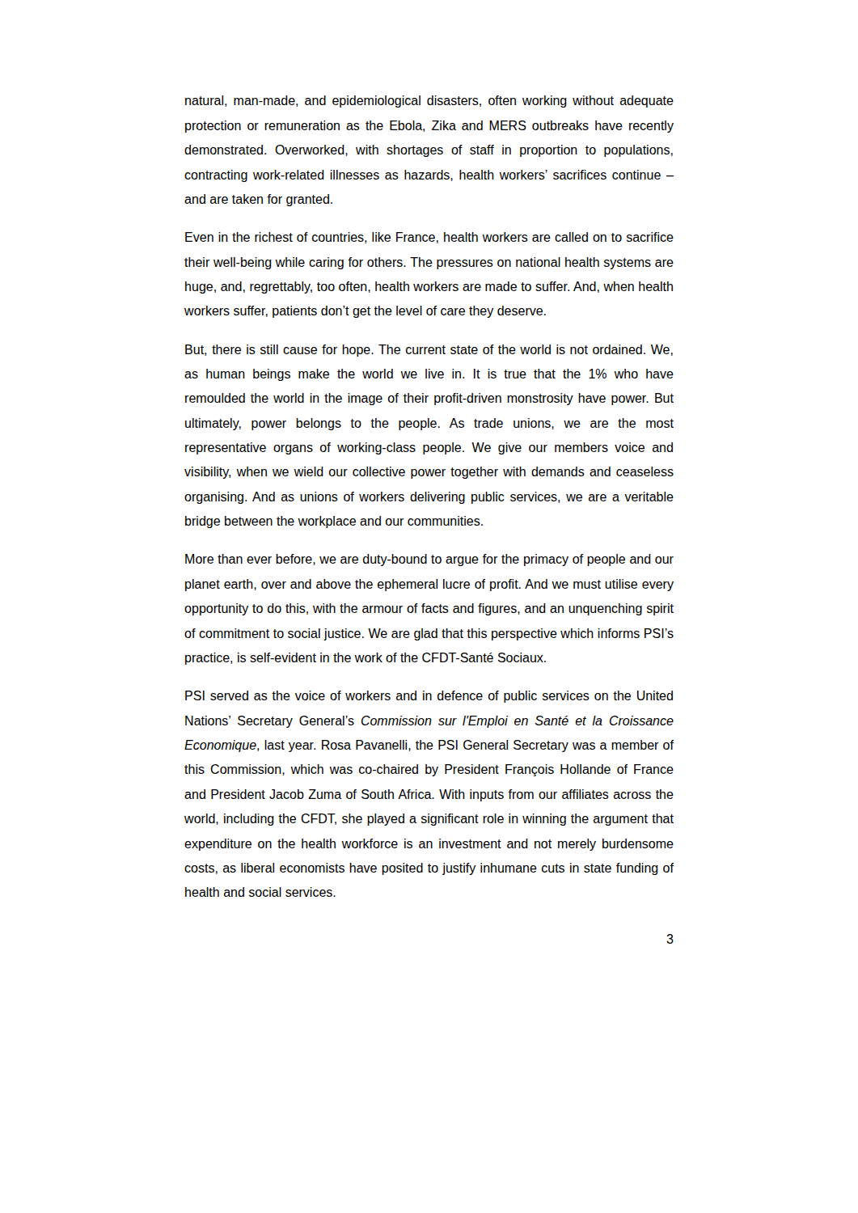natural, man-made, and epidemiological disasters, often working without adequate protection or remuneration as the Ebola, Zika and MERS outbreaks have recently demonstrated. Overworked, with shortages of staff in proportion to populations, contracting work-related illnesses as hazards, health workers’ sacrifices continue – and are taken for granted.
Even in the richest of countries, like France, health workers are called on to sacrifice their well-being while caring for others. The pressures on national health systems are huge, and, regrettably, too often, health workers are made to suffer. And, when health workers suffer, patients don’t get the level of care they deserve.
But, there is still cause for hope. The current state of the world is not ordained. We, as human beings make the world we live in. It is true that the 1% who have remoulded the world in the image of their profit-driven monstrosity have power. But ultimately, power belongs to the people. As trade unions, we are the most representative organs of working-class people. We give our members voice and visibility, when we wield our collective power together with demands and ceaseless organising. And as unions of workers delivering public services, we are a veritable bridge between the workplace and our communities.
More than ever before, we are duty-bound to argue for the primacy of people and our planet earth, over and above the ephemeral lucre of profit. And we must utilise every opportunity to do this, with the armour of facts and figures, and an unquenching spirit of commitment to social justice. We are glad that this perspective which informs PSI’s practice, is self-evident in the work of the CFDT-Santé Sociaux.
PSI served as the voice of workers and in defence of public services on the United Nations’ Secretary General’s Commission sur l'Emploi en Santé et la Croissance Economique, last year. Rosa Pavanelli, the PSI General Secretary was a member of this Commission, which was co-chaired by President François Hollande of France and President Jacob Zuma of South Africa. With inputs from our affiliates across the world, including the CFDT, she played a significant role in winning the argument that expenditure on the health workforce is an investment and not merely burdensome costs, as liberal economists have posited to justify inhumane cuts in state funding of health and social services.
3